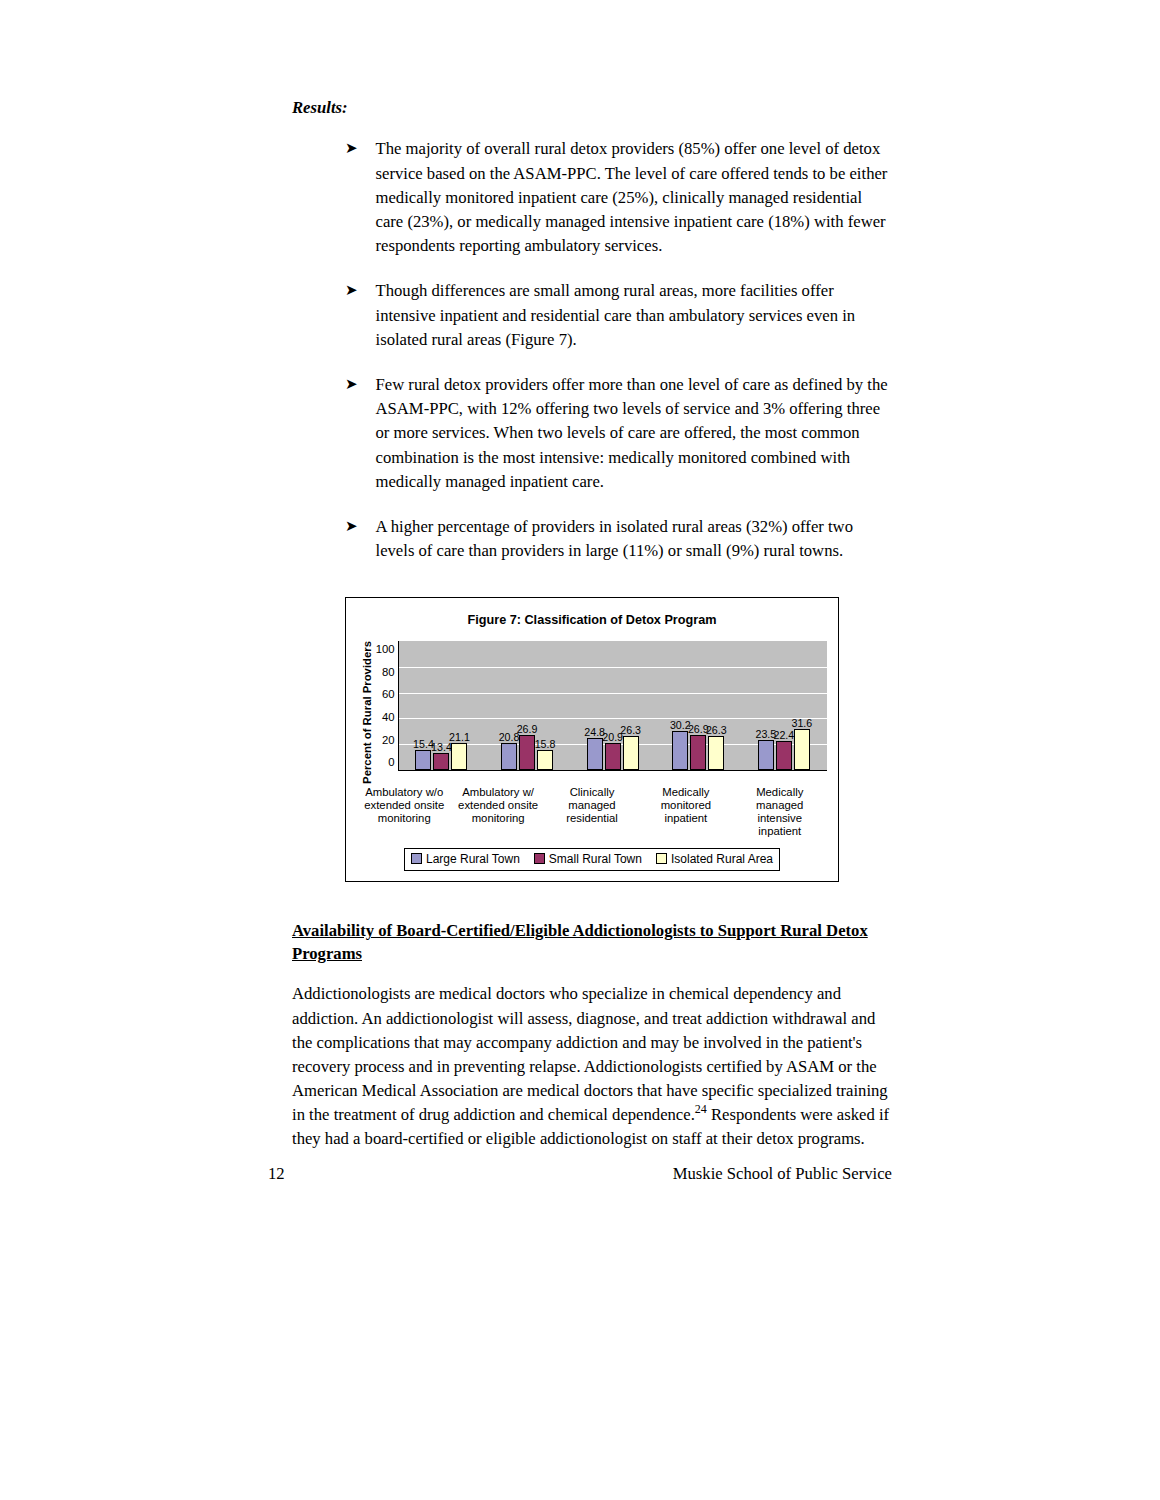Results:
The majority of overall rural detox providers (85%) offer one level of detox service based on the ASAM-PPC. The level of care offered tends to be either medically monitored inpatient care (25%), clinically managed residential care (23%), or medically managed intensive inpatient care (18%) with fewer respondents reporting ambulatory services.
Though differences are small among rural areas, more facilities offer intensive inpatient and residential care than ambulatory services even in isolated rural areas (Figure 7).
Few rural detox providers offer more than one level of care as defined by the ASAM-PPC, with 12% offering two levels of service and 3% offering three or more services. When two levels of care are offered, the most common combination is the most intensive: medically monitored combined with medically managed inpatient care.
A higher percentage of providers in isolated rural areas (32%) offer two levels of care than providers in large (11%) or small (9%) rural towns.
Figure 7: Classification of Detox Program
Percent of Rural Providers
100
80
60
40
20
0
15.4
13.4
21.1
20.8
26.9
15.8
24.8
20.9
26.3
30.2
26.9
26.3
23.5
22.4
31.6
Ambulatory w/o extended onsite monitoring
Ambulatory w/ extended onsite monitoring
Clinically managed residential
Medically monitored inpatient
Medically managed intensive inpatient
Large Rural Town Small Rural Town Isolated Rural Area
Availability of Board-Certified/Eligible Addictionologists to Support Rural Detox Programs
Addictionologists are medical doctors who specialize in chemical dependency and addiction. An addictionologist will assess, diagnose, and treat addiction withdrawal and the complications that may accompany addiction and may be involved in the patient's recovery process and in preventing relapse. Addictionologists certified by ASAM or the American Medical Association are medical doctors that have specific specialized training in the treatment of drug addiction and chemical dependence.24 Respondents were asked if they had a board-certified or eligible addictionologist on staff at their detox programs.
12
Muskie School of Public Service